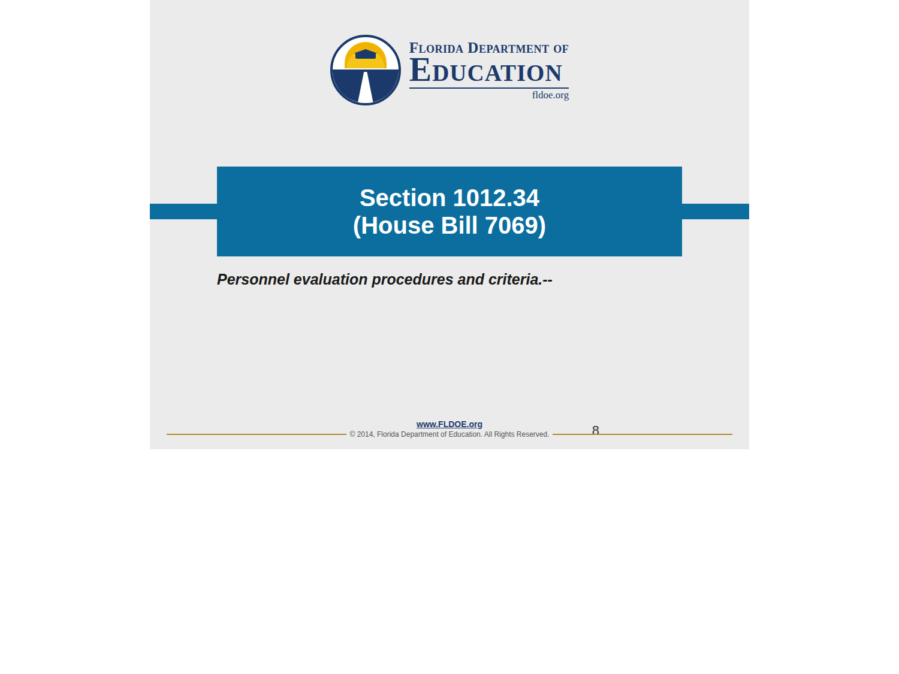Florida Department of
Education
fldoe.org
Section 1012.34
(House Bill 7069)
Personnel evaluation procedures and criteria.--
8
www.FLDOE.org
© 2014, Florida Department of Education. All Rights Reserved.